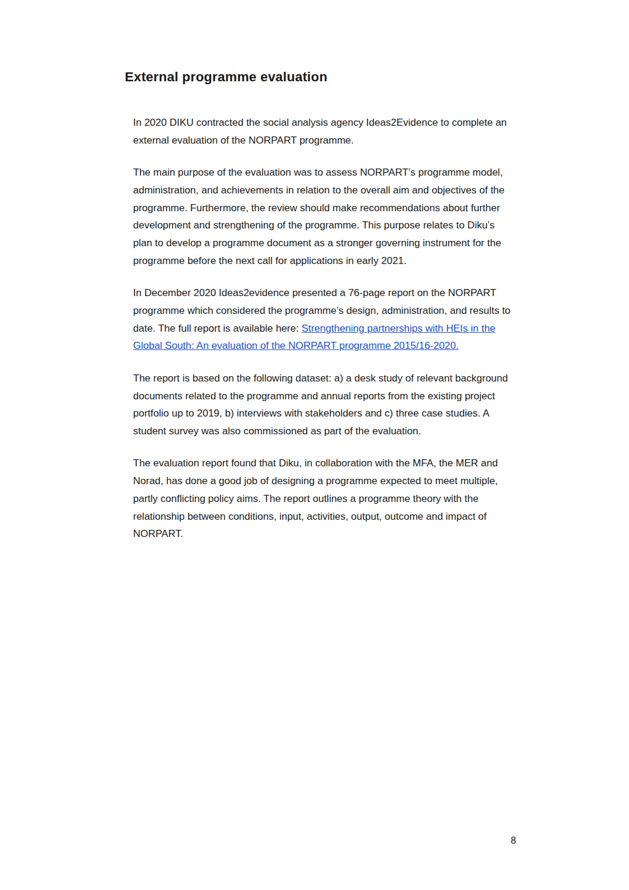External programme evaluation
In 2020 DIKU contracted the social analysis agency Ideas2Evidence to complete an external evaluation of the NORPART programme.
The main purpose of the evaluation was to assess NORPART’s programme model, administration, and achievements in relation to the overall aim and objectives of the programme. Furthermore, the review should make recommendations about further development and strengthening of the programme. This purpose relates to Diku’s plan to develop a programme document as a stronger governing instrument for the programme before the next call for applications in early 2021.
In December 2020 Ideas2evidence presented a 76-page report on the NORPART programme which considered the programme’s design, administration, and results to date. The full report is available here: Strengthening partnerships with HEIs in the Global South: An evaluation of the NORPART programme 2015/16-2020.
The report is based on the following dataset: a) a desk study of relevant background documents related to the programme and annual reports from the existing project portfolio up to 2019, b) interviews with stakeholders and c) three case studies. A student survey was also commissioned as part of the evaluation.
The evaluation report found that Diku, in collaboration with the MFA, the MER and Norad, has done a good job of designing a programme expected to meet multiple, partly conflicting policy aims. The report outlines a programme theory with the relationship between conditions, input, activities, output, outcome and impact of NORPART.
8